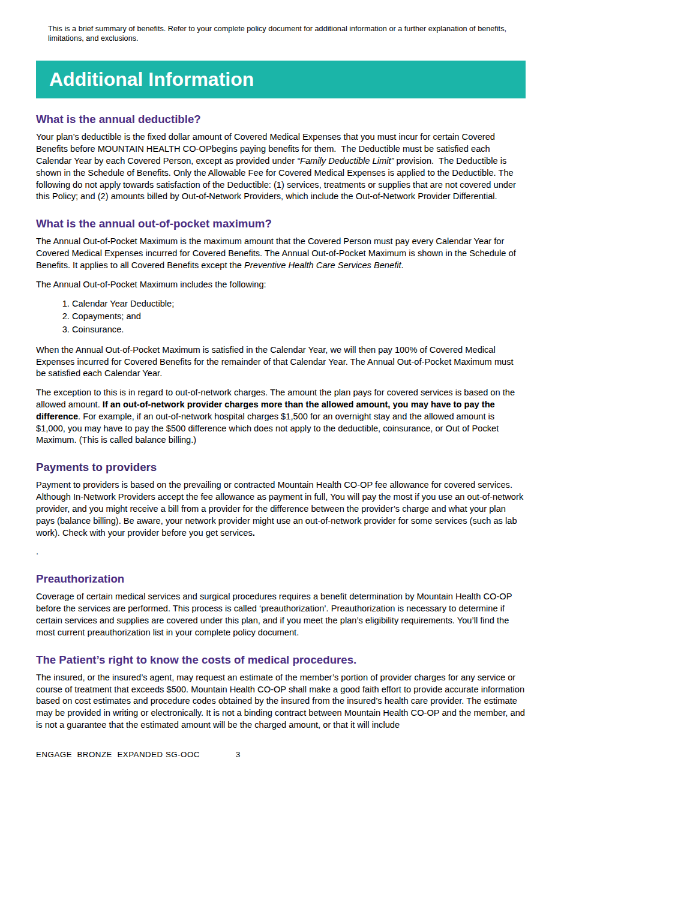This is a brief summary of benefits. Refer to your complete policy document for additional information or a further explanation of benefits, limitations, and exclusions.
Additional Information
What is the annual deductible?
Your plan’s deductible is the fixed dollar amount of Covered Medical Expenses that you must incur for certain Covered Benefits before MOUNTAIN HEALTH CO-OPbegins paying benefits for them. The Deductible must be satisfied each Calendar Year by each Covered Person, except as provided under “Family Deductible Limit” provision. The Deductible is shown in the Schedule of Benefits. Only the Allowable Fee for Covered Medical Expenses is applied to the Deductible. The following do not apply towards satisfaction of the Deductible: (1) services, treatments or supplies that are not covered under this Policy; and (2) amounts billed by Out-of-Network Providers, which include the Out-of-Network Provider Differential.
What is the annual out-of-pocket maximum?
The Annual Out-of-Pocket Maximum is the maximum amount that the Covered Person must pay every Calendar Year for Covered Medical Expenses incurred for Covered Benefits. The Annual Out-of-Pocket Maximum is shown in the Schedule of Benefits. It applies to all Covered Benefits except the Preventive Health Care Services Benefit.
The Annual Out-of-Pocket Maximum includes the following:
Calendar Year Deductible;
Copayments; and
Coinsurance.
When the Annual Out-of-Pocket Maximum is satisfied in the Calendar Year, we will then pay 100% of Covered Medical Expenses incurred for Covered Benefits for the remainder of that Calendar Year. The Annual Out-of-Pocket Maximum must be satisfied each Calendar Year.
The exception to this is in regard to out-of-network charges. The amount the plan pays for covered services is based on the allowed amount. If an out-of-network provider charges more than the allowed amount, you may have to pay the difference. For example, if an out-of-network hospital charges $1,500 for an overnight stay and the allowed amount is $1,000, you may have to pay the $500 difference which does not apply to the deductible, coinsurance, or Out of Pocket Maximum. (This is called balance billing.)
Payments to providers
Payment to providers is based on the prevailing or contracted Mountain Health CO-OP fee allowance for covered services. Although In-Network Providers accept the fee allowance as payment in full, You will pay the most if you use an out-of-network provider, and you might receive a bill from a provider for the difference between the provider’s charge and what your plan pays (balance billing). Be aware, your network provider might use an out-of-network provider for some services (such as lab work). Check with your provider before you get services.
.
Preauthorization
Coverage of certain medical services and surgical procedures requires a benefit determination by Mountain Health CO-OP before the services are performed. This process is called ‘preauthorization’. Preauthorization is necessary to determine if certain services and supplies are covered under this plan, and if you meet the plan’s eligibility requirements. You’ll find the most current preauthorization list in your complete policy document.
The Patient’s right to know the costs of medical procedures.
The insured, or the insured’s agent, may request an estimate of the member’s portion of provider charges for any service or course of treatment that exceeds $500. Mountain Health CO-OP shall make a good faith effort to provide accurate information based on cost estimates and procedure codes obtained by the insured from the insured’s health care provider. The estimate may be provided in writing or electronically. It is not a binding contract between Mountain Health CO-OP and the member, and is not a guarantee that the estimated amount will be the charged amount, or that it will include
ENGAGE BRONZE EXPANDED SG-OOC 3